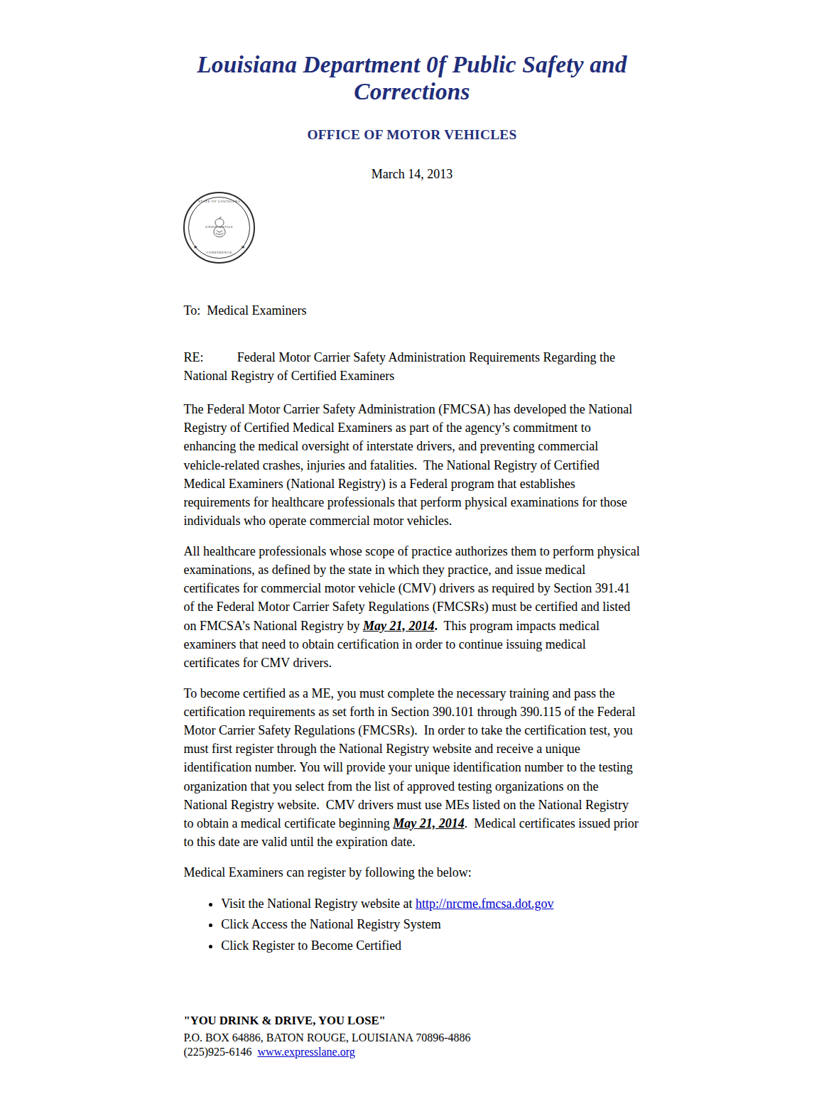Louisiana Department 0f Public Safety and Corrections
OFFICE OF MOTOR VEHICLES
March 14, 2013
STATE OF LOUISIANA
UNION JUSTICE
★
★
CONFIDENCE
To: Medical Examiners
RE: Federal Motor Carrier Safety Administration Requirements Regarding the National Registry of Certified Examiners
The Federal Motor Carrier Safety Administration (FMCSA) has developed the National Registry of Certified Medical Examiners as part of the agency’s commitment to enhancing the medical oversight of interstate drivers, and preventing commercial vehicle-related crashes, injuries and fatalities. The National Registry of Certified Medical Examiners (National Registry) is a Federal program that establishes requirements for healthcare professionals that perform physical examinations for those individuals who operate commercial motor vehicles.
All healthcare professionals whose scope of practice authorizes them to perform physical examinations, as defined by the state in which they practice, and issue medical certificates for commercial motor vehicle (CMV) drivers as required by Section 391.41 of the Federal Motor Carrier Safety Regulations (FMCSRs) must be certified and listed on FMCSA’s National Registry by May 21, 2014. This program impacts medical examiners that need to obtain certification in order to continue issuing medical certificates for CMV drivers.
To become certified as a ME, you must complete the necessary training and pass the certification requirements as set forth in Section 390.101 through 390.115 of the Federal Motor Carrier Safety Regulations (FMCSRs). In order to take the certification test, you must first register through the National Registry website and receive a unique identification number. You will provide your unique identification number to the testing organization that you select from the list of approved testing organizations on the National Registry website. CMV drivers must use MEs listed on the National Registry to obtain a medical certificate beginning May 21, 2014. Medical certificates issued prior to this date are valid until the expiration date.
Medical Examiners can register by following the below:
Visit the National Registry website at http://nrcme.fmcsa.dot.gov
Click Access the National Registry System
Click Register to Become Certified
"YOU DRINK & DRIVE, YOU LOSE"
P.O. BOX 64886, BATON ROUGE, LOUISIANA 70896-4886
(225)925-6146 www.expresslane.org